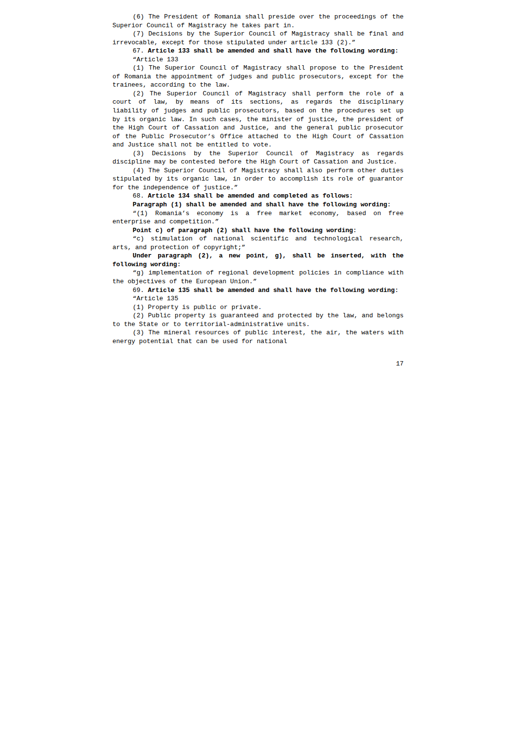(6) The President of Romania shall preside over the proceedings of the Superior Council of Magistracy he takes part in.
(7) Decisions by the Superior Council of Magistracy shall be final and irrevocable, except for those stipulated under article 133 (2).”
67. Article 133 shall be amended and shall have the following wording:
“Article 133
(1) The Superior Council of Magistracy shall propose to the President of Romania the appointment of judges and public prosecutors, except for the trainees, according to the law.
(2) The Superior Council of Magistracy shall perform the role of a court of law, by means of its sections, as regards the disciplinary liability of judges and public prosecutors, based on the procedures set up by its organic law. In such cases, the minister of justice, the president of the High Court of Cassation and Justice, and the general public prosecutor of the Public Prosecutor’s Office attached to the High Court of Cassation and Justice shall not be entitled to vote.
(3) Decisions by the Superior Council of Magistracy as regards discipline may be contested before the High Court of Cassation and Justice.
(4) The Superior Council of Magistracy shall also perform other duties stipulated by its organic law, in order to accomplish its role of guarantor for the independence of justice.”
68. Article 134 shall be amended and completed as follows:
Paragraph (1) shall be amended and shall have the following wording:
“(1) Romania’s economy is a free market economy, based on free enterprise and competition.”
Point c) of paragraph (2) shall have the following wording:
“c) stimulation of national scientific and technological research, arts, and protection of copyright;”
Under paragraph (2), a new point, g), shall be inserted, with the following wording:
“g) implementation of regional development policies in compliance with the objectives of the European Union.”
69. Article 135 shall be amended and shall have the following wording:
“Article 135
(1) Property is public or private.
(2) Public property is guaranteed and protected by the law, and belongs to the State or to territorial-administrative units.
(3) The mineral resources of public interest, the air, the waters with energy potential that can be used for national
17